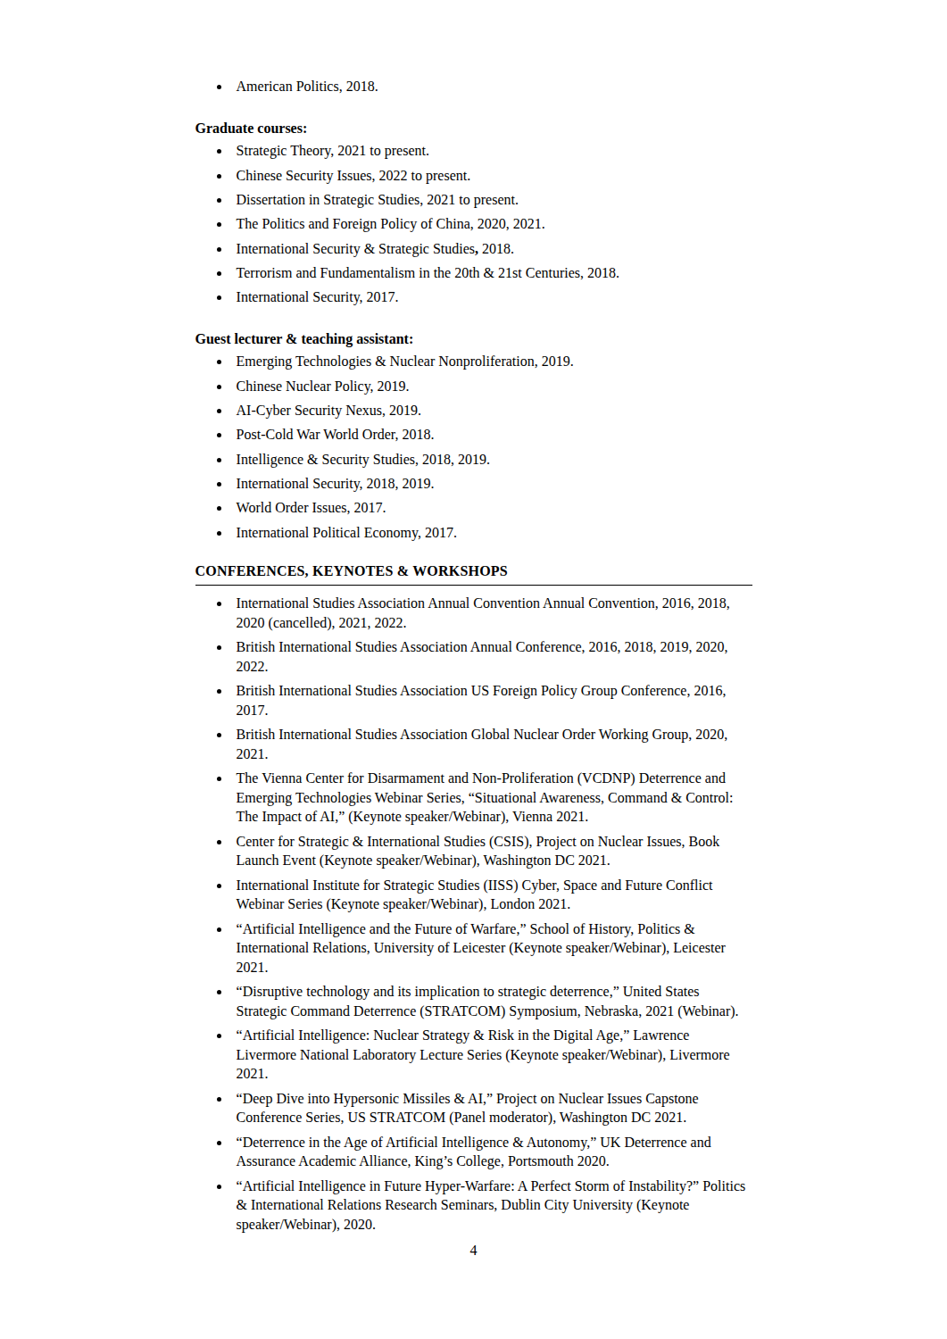American Politics, 2018.
Graduate courses:
Strategic Theory, 2021 to present.
Chinese Security Issues, 2022 to present.
Dissertation in Strategic Studies, 2021 to present.
The Politics and Foreign Policy of China, 2020, 2021.
International Security & Strategic Studies, 2018.
Terrorism and Fundamentalism in the 20th & 21st Centuries, 2018.
International Security, 2017.
Guest lecturer & teaching assistant:
Emerging Technologies & Nuclear Nonproliferation, 2019.
Chinese Nuclear Policy, 2019.
AI-Cyber Security Nexus, 2019.
Post-Cold War World Order, 2018.
Intelligence & Security Studies, 2018, 2019.
International Security, 2018, 2019.
World Order Issues, 2017.
International Political Economy, 2017.
CONFERENCES, KEYNOTES & WORKSHOPS
International Studies Association Annual Convention Annual Convention, 2016, 2018, 2020 (cancelled), 2021, 2022.
British International Studies Association Annual Conference, 2016, 2018, 2019, 2020, 2022.
British International Studies Association US Foreign Policy Group Conference, 2016, 2017.
British International Studies Association Global Nuclear Order Working Group, 2020, 2021.
The Vienna Center for Disarmament and Non-Proliferation (VCDNP) Deterrence and Emerging Technologies Webinar Series, “Situational Awareness, Command & Control: The Impact of AI,” (Keynote speaker/Webinar), Vienna 2021.
Center for Strategic & International Studies (CSIS), Project on Nuclear Issues, Book Launch Event (Keynote speaker/Webinar), Washington DC 2021.
International Institute for Strategic Studies (IISS) Cyber, Space and Future Conflict Webinar Series (Keynote speaker/Webinar), London 2021.
“Artificial Intelligence and the Future of Warfare,” School of History, Politics & International Relations, University of Leicester (Keynote speaker/Webinar), Leicester 2021.
“Disruptive technology and its implication to strategic deterrence,” United States Strategic Command Deterrence (STRATCOM) Symposium, Nebraska, 2021 (Webinar).
“Artificial Intelligence: Nuclear Strategy & Risk in the Digital Age,” Lawrence Livermore National Laboratory Lecture Series (Keynote speaker/Webinar), Livermore 2021.
“Deep Dive into Hypersonic Missiles & AI,” Project on Nuclear Issues Capstone Conference Series, US STRATCOM (Panel moderator), Washington DC 2021.
“Deterrence in the Age of Artificial Intelligence & Autonomy,” UK Deterrence and Assurance Academic Alliance, King’s College, Portsmouth 2020.
“Artificial Intelligence in Future Hyper-Warfare: A Perfect Storm of Instability?” Politics & International Relations Research Seminars, Dublin City University (Keynote speaker/Webinar), 2020.
4